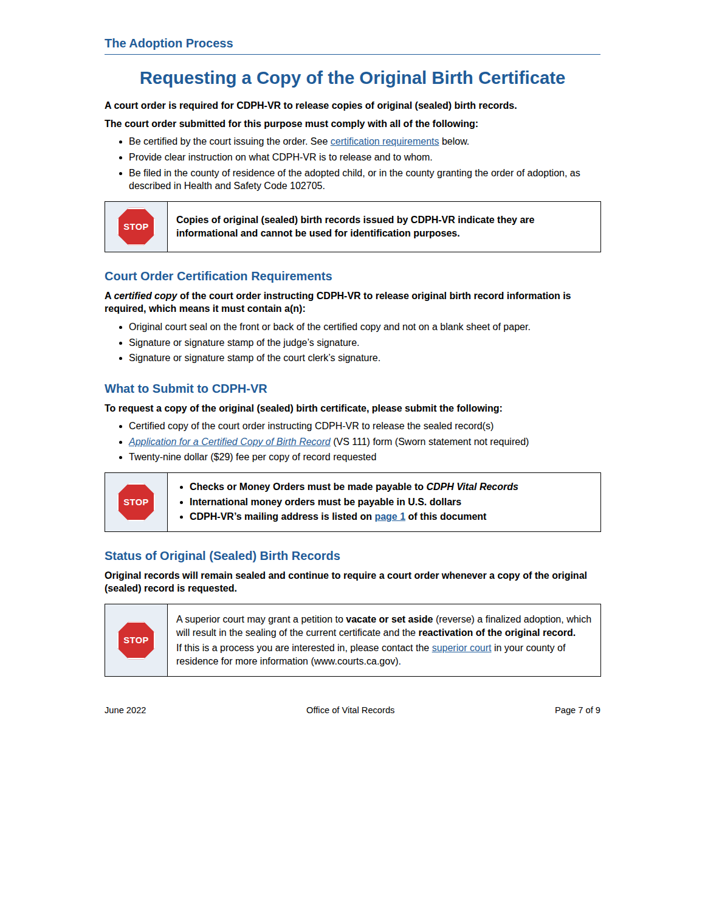The Adoption Process
Requesting a Copy of the Original Birth Certificate
A court order is required for CDPH-VR to release copies of original (sealed) birth records.
The court order submitted for this purpose must comply with all of the following:
Be certified by the court issuing the order. See certification requirements below.
Provide clear instruction on what CDPH-VR is to release and to whom.
Be filed in the county of residence of the adopted child, or in the county granting the order of adoption, as described in Health and Safety Code 102705.
STOP
Copies of original (sealed) birth records issued by CDPH-VR indicate they are informational and cannot be used for identification purposes.
Court Order Certification Requirements
A certified copy of the court order instructing CDPH-VR to release original birth record information is required, which means it must contain a(n):
Original court seal on the front or back of the certified copy and not on a blank sheet of paper.
Signature or signature stamp of the judge’s signature.
Signature or signature stamp of the court clerk’s signature.
What to Submit to CDPH-VR
To request a copy of the original (sealed) birth certificate, please submit the following:
Certified copy of the court order instructing CDPH-VR to release the sealed record(s)
Application for a Certified Copy of Birth Record (VS 111) form (Sworn statement not required)
Twenty-nine dollar ($29) fee per copy of record requested
STOP
Checks or Money Orders must be made payable to CDPH Vital Records
International money orders must be payable in U.S. dollars
CDPH-VR’s mailing address is listed on page 1 of this document
Status of Original (Sealed) Birth Records
Original records will remain sealed and continue to require a court order whenever a copy of the original (sealed) record is requested.
STOP
A superior court may grant a petition to vacate or set aside (reverse) a finalized adoption, which will result in the sealing of the current certificate and the reactivation of the original record.
If this is a process you are interested in, please contact the superior court in your county of residence for more information (www.courts.ca.gov).
June 2022 Office of Vital Records Page 7 of 9